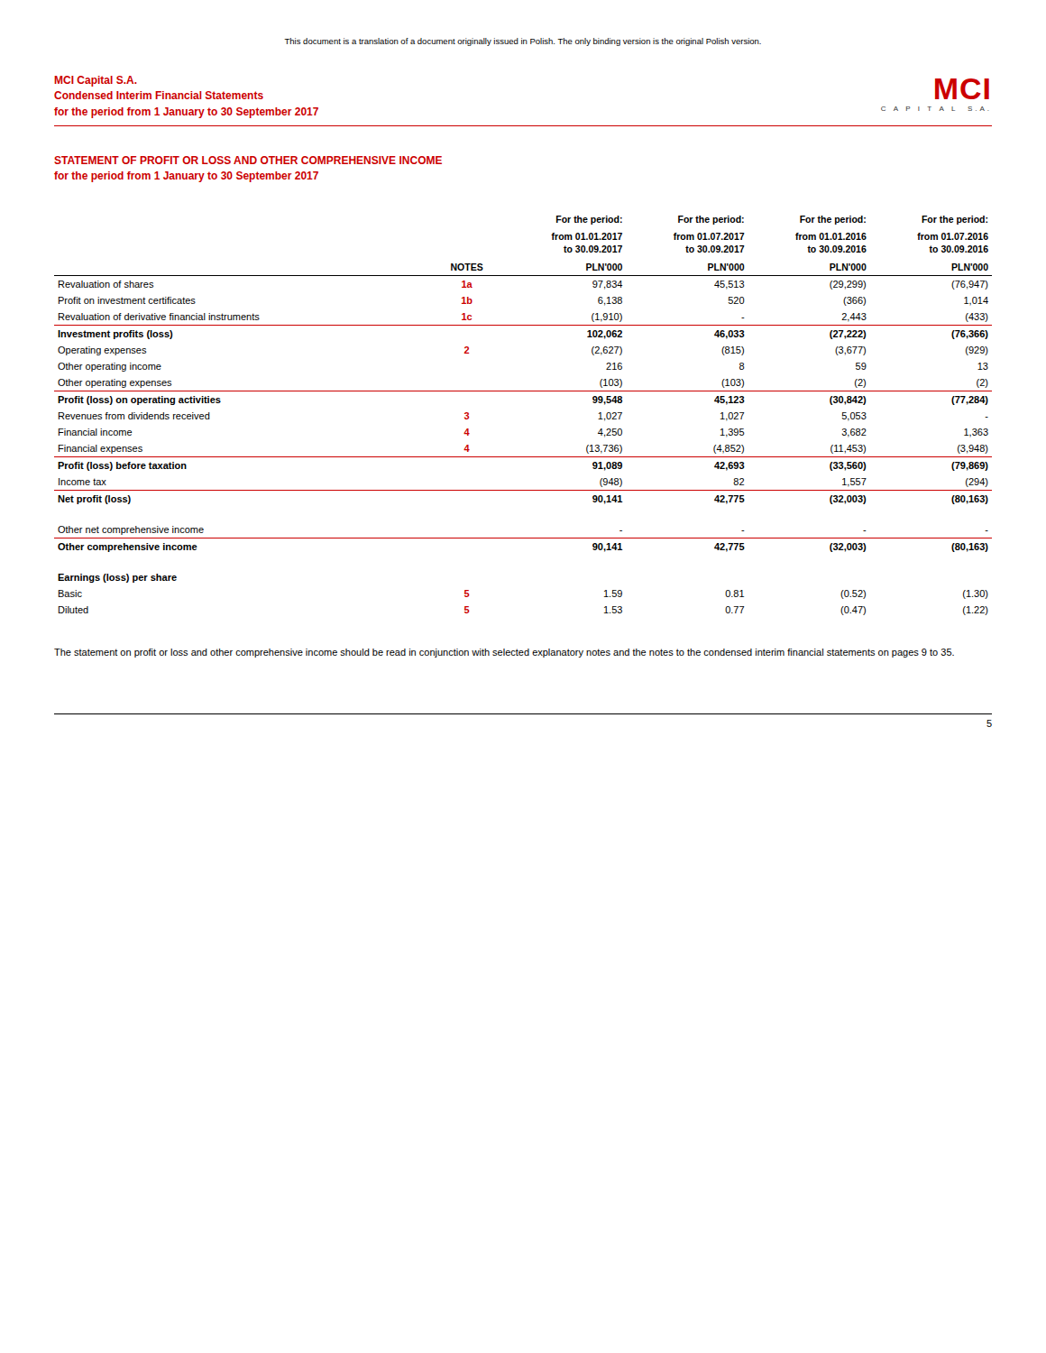This document is a translation of a document originally issued in Polish. The only binding version is the original Polish version.
MCI Capital S.A.
Condensed Interim Financial Statements
for the period from 1 January to 30 September 2017
MCI
C A P I T A L S.A.
STATEMENT OF PROFIT OR LOSS AND OTHER COMPREHENSIVE INCOME
for the period from 1 January to 30 September 2017
| | | For the period: | For the period: | For the period: | For the period: |
| --- | --- | --- | --- | --- | --- |
| | | from 01.01.2017 to 30.09.2017 | from 01.07.2017 to 30.09.2017 | from 01.01.2016 to 30.09.2016 | from 01.07.2016 to 30.09.2016 |
| | NOTES | PLN'000 | PLN'000 | PLN'000 | PLN'000 |
| Revaluation of shares | 1a | 97,834 | 45,513 | (29,299) | (76,947) |
| Profit on investment certificates | 1b | 6,138 | 520 | (366) | 1,014 |
| Revaluation of derivative financial instruments | 1c | (1,910) | - | 2,443 | (433) |
| Investment profits (loss) | | 102,062 | 46,033 | (27,222) | (76,366) |
| Operating expenses | 2 | (2,627) | (815) | (3,677) | (929) |
| Other operating income | | 216 | 8 | 59 | 13 |
| Other operating expenses | | (103) | (103) | (2) | (2) |
| Profit (loss) on operating activities | | 99,548 | 45,123 | (30,842) | (77,284) |
| Revenues from dividends received | 3 | 1,027 | 1,027 | 5,053 | - |
| Financial income | 4 | 4,250 | 1,395 | 3,682 | 1,363 |
| Financial expenses | 4 | (13,736) | (4,852) | (11,453) | (3,948) |
| Profit (loss) before taxation | | 91,089 | 42,693 | (33,560) | (79,869) |
| Income tax | | (948) | 82 | 1,557 | (294) |
| Net profit (loss) | | 90,141 | 42,775 | (32,003) | (80,163) |
| Other net comprehensive income | | - | - | - | - |
| Other comprehensive income | | 90,141 | 42,775 | (32,003) | (80,163) |
| Earnings (loss) per share |
| Basic | 5 | 1.59 | 0.81 | (0.52) | (1.30) |
| Diluted | 5 | 1.53 | 0.77 | (0.47) | (1.22) |
The statement on profit or loss and other comprehensive income should be read in conjunction with selected explanatory notes and the notes to the condensed interim financial statements on pages 9 to 35.
5